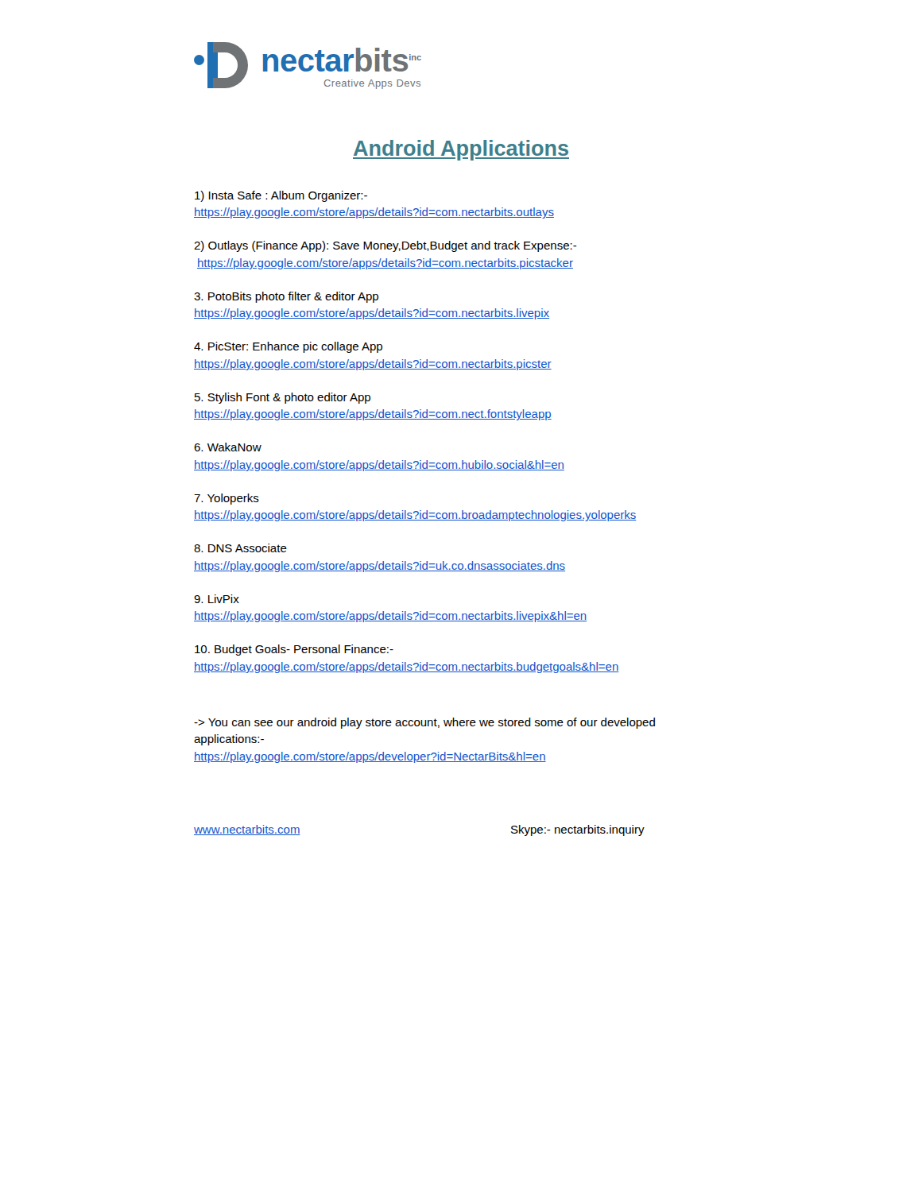nectarbitsinc
Creative Apps Devs
Android Applications
1) Insta Safe : Album Organizer:-
https://play.google.com/store/apps/details?id=com.nectarbits.outlays
2) Outlays (Finance App): Save Money,Debt,Budget and track Expense:-
https://play.google.com/store/apps/details?id=com.nectarbits.picstacker
3. PotoBits photo filter & editor App
https://play.google.com/store/apps/details?id=com.nectarbits.livepix
4. PicSter: Enhance pic collage App
https://play.google.com/store/apps/details?id=com.nectarbits.picster
5. Stylish Font & photo editor App
https://play.google.com/store/apps/details?id=com.nect.fontstyleapp
6. WakaNow
https://play.google.com/store/apps/details?id=com.hubilo.social&hl=en
7. Yoloperks
https://play.google.com/store/apps/details?id=com.broadamptechnologies.yoloperks
8. DNS Associate
https://play.google.com/store/apps/details?id=uk.co.dnsassociates.dns
9. LivPix
https://play.google.com/store/apps/details?id=com.nectarbits.livepix&hl=en
10. Budget Goals- Personal Finance:-
https://play.google.com/store/apps/details?id=com.nectarbits.budgetgoals&hl=en
-> You can see our android play store account, where we stored some of our developed applications:-
https://play.google.com/store/apps/developer?id=NectarBits&hl=en
www.nectarbits.com
Skype:- nectarbits.inquiry